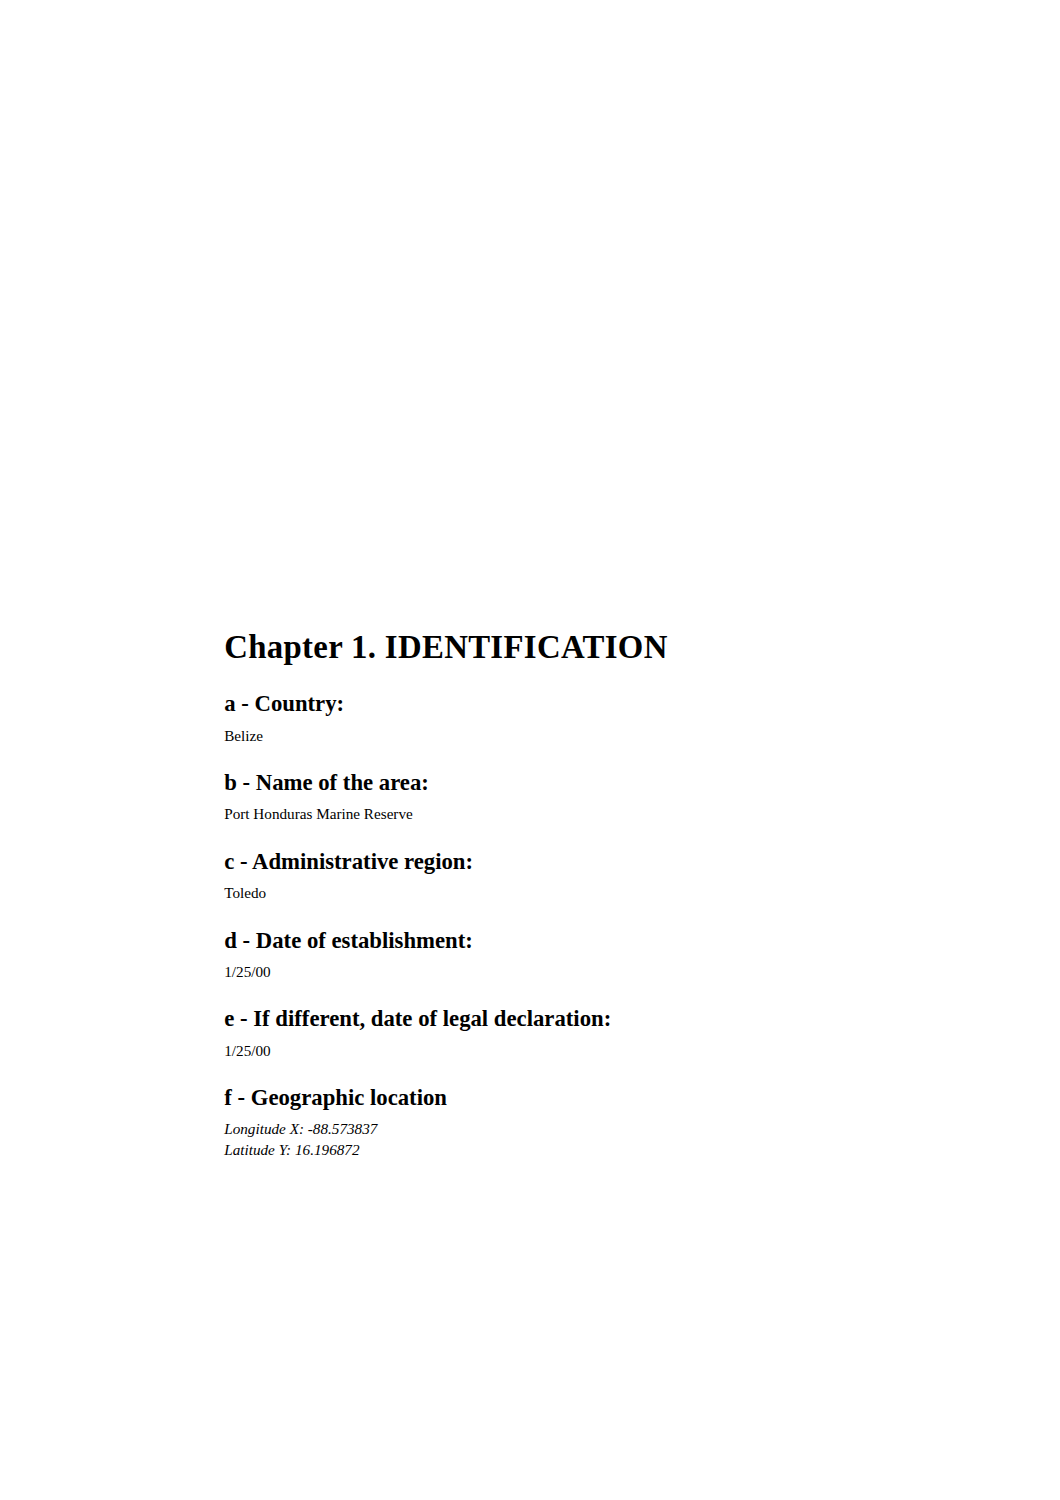Chapter 1. IDENTIFICATION
a - Country:
Belize
b - Name of the area:
Port Honduras Marine Reserve
c - Administrative region:
Toledo
d - Date of establishment:
1/25/00
e - If different, date of legal declaration:
1/25/00
f - Geographic location
Longitude X: -88.573837
Latitude Y: 16.196872